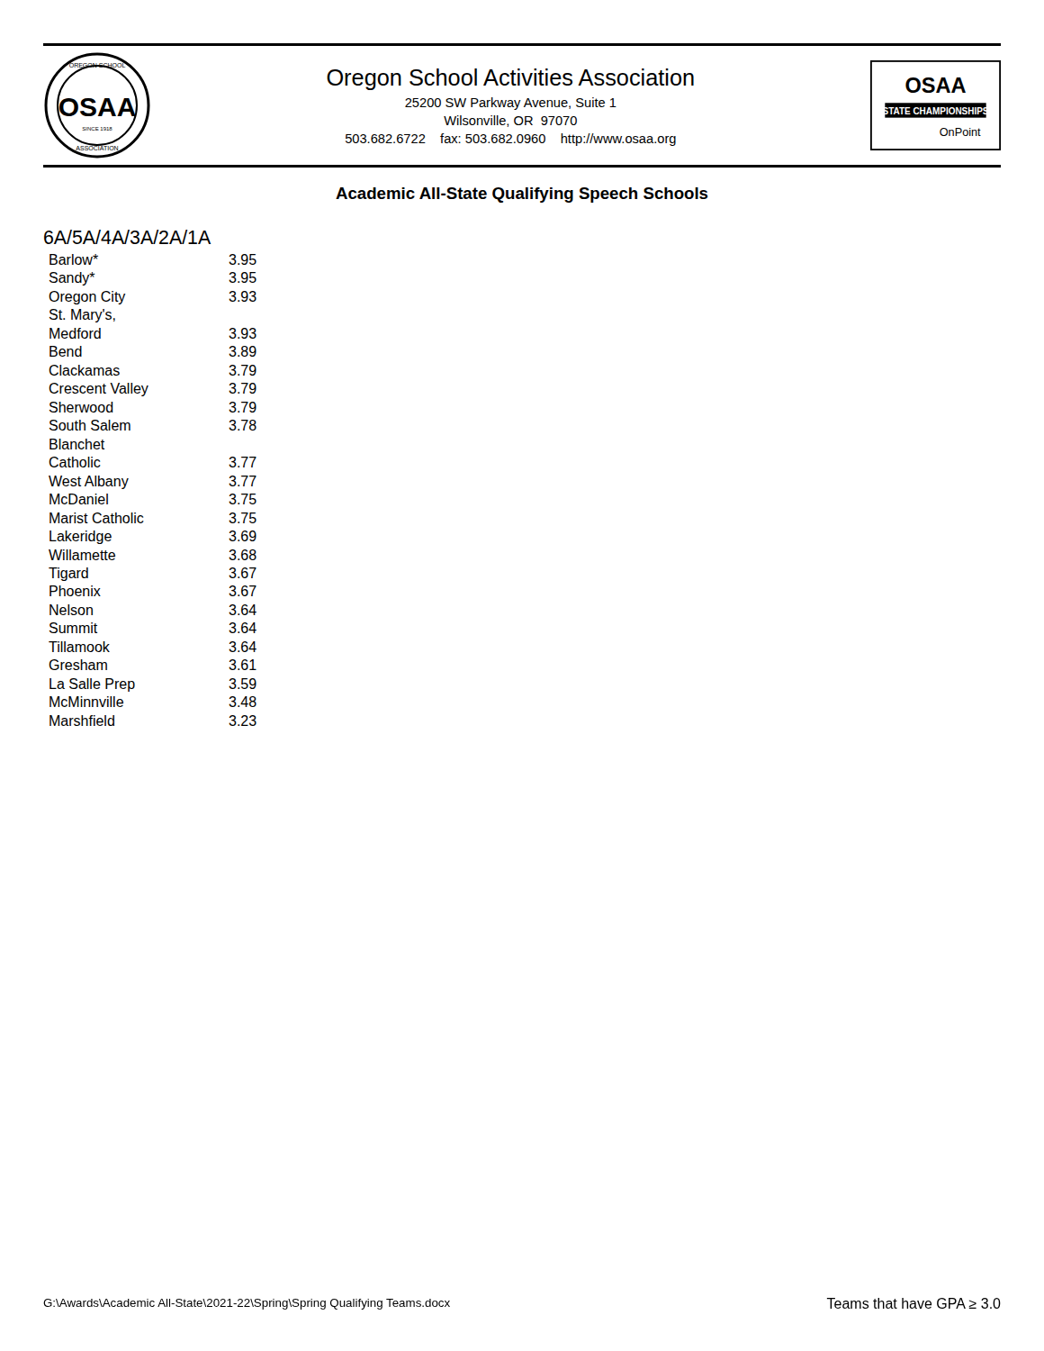Oregon School Activities Association
25200 SW Parkway Avenue, Suite 1
Wilsonville, OR 97070
503.682.6722 fax: 503.682.0960 http://www.osaa.org
Academic All-State Qualifying Speech Schools
6A/5A/4A/3A/2A/1A
| Barlow* | 3.95 |
| Sandy* | 3.95 |
| Oregon City | 3.93 |
| St. Mary's, Medford | 3.93 |
| Bend | 3.89 |
| Clackamas | 3.79 |
| Crescent Valley | 3.79 |
| Sherwood | 3.79 |
| South Salem | 3.78 |
| Blanchet Catholic | 3.77 |
| West Albany | 3.77 |
| McDaniel | 3.75 |
| Marist Catholic | 3.75 |
| Lakeridge | 3.69 |
| Willamette | 3.68 |
| Tigard | 3.67 |
| Phoenix | 3.67 |
| Nelson | 3.64 |
| Summit | 3.64 |
| Tillamook | 3.64 |
| Gresham | 3.61 |
| La Salle Prep | 3.59 |
| McMinnville | 3.48 |
| Marshfield | 3.23 |
G:\Awards\Academic All-State\2021-22\Spring\Spring Qualifying Teams.docx
Teams that have GPA ≥ 3.0